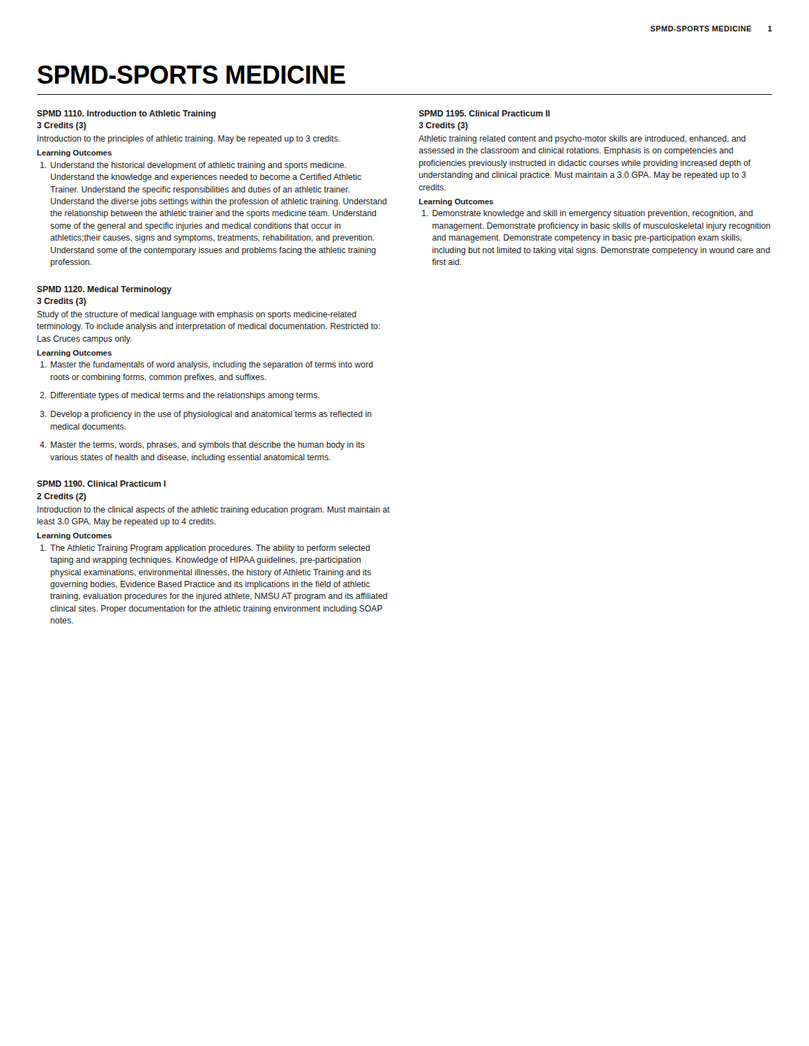SPMD-SPORTS MEDICINE1
SPMD-SPORTS MEDICINE
SPMD 1110. Introduction to Athletic Training
3 Credits (3)
Introduction to the principles of athletic training. May be repeated up to 3 credits.
Learning Outcomes
Understand the historical development of athletic training and sports medicine. Understand the knowledge and experiences needed to become a Certified Athletic Trainer. Understand the specific responsibilities and duties of an athletic trainer. Understand the diverse jobs settings within the profession of athletic training. Understand the relationship between the athletic trainer and the sports medicine team. Understand some of the general and specific injuries and medical conditions that occur in athletics;their causes, signs and symptoms, treatments, rehabilitation, and prevention. Understand some of the contemporary issues and problems facing the athletic training profession.
SPMD 1120. Medical Terminology
3 Credits (3)
Study of the structure of medical language with emphasis on sports medicine-related terminology. To include analysis and interpretation of medical documentation. Restricted to: Las Cruces campus only.
Learning Outcomes
Master the fundamentals of word analysis, including the separation of terms into word roots or combining forms, common prefixes, and suffixes.
Differentiate types of medical terms and the relationships among terms.
Develop a proficiency in the use of physiological and anatomical terms as reflected in medical documents.
Master the terms, words, phrases, and symbols that describe the human body in its various states of health and disease, including essential anatomical terms.
SPMD 1190. Clinical Practicum I
2 Credits (2)
Introduction to the clinical aspects of the athletic training education program. Must maintain at least 3.0 GPA. May be repeated up to 4 credits.
Learning Outcomes
The Athletic Training Program application procedures. The ability to perform selected taping and wrapping techniques. Knowledge of HIPAA guidelines, pre-participation physical examinations, environmental illnesses, the history of Athletic Training and its governing bodies, Evidence Based Practice and its implications in the field of athletic training, evaluation procedures for the injured athlete, NMSU AT program and its affiliated clinical sites. Proper documentation for the athletic training environment including SOAP notes.
SPMD 1195. Clinical Practicum II
3 Credits (3)
Athletic training related content and psycho-motor skills are introduced, enhanced, and assessed in the classroom and clinical rotations. Emphasis is on competencies and proficiencies previously instructed in didactic courses while providing increased depth of understanding and clinical practice. Must maintain a 3.0 GPA. May be repeated up to 3 credits.
Learning Outcomes
Demonstrate knowledge and skill in emergency situation prevention, recognition, and management. Demonstrate proficiency in basic skills of musculoskeletal injury recognition and management. Demonstrate competency in basic pre-participation exam skills, including but not limited to taking vital signs. Demonstrate competency in wound care and first aid.